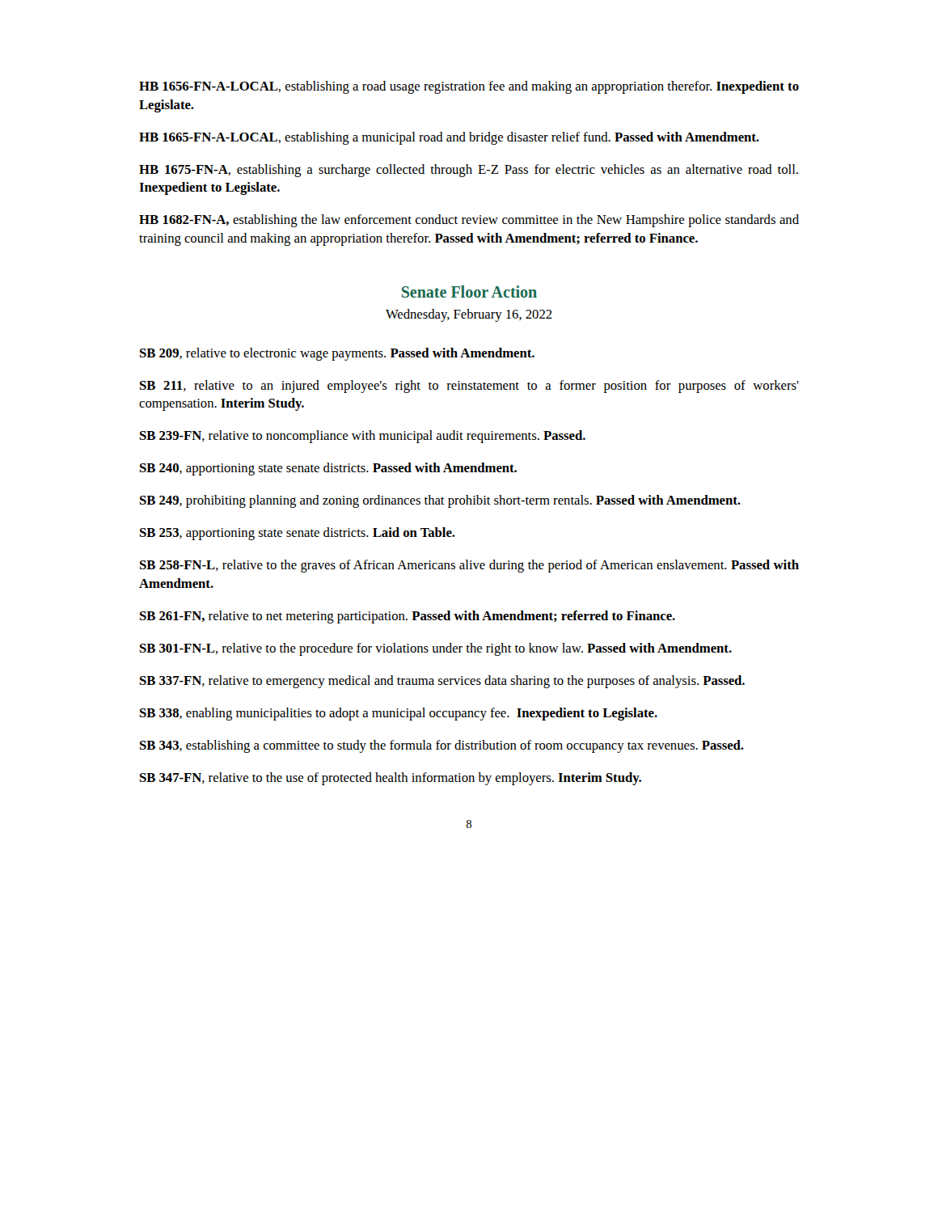HB 1656-FN-A-LOCAL, establishing a road usage registration fee and making an appropriation therefor. Inexpedient to Legislate.
HB 1665-FN-A-LOCAL, establishing a municipal road and bridge disaster relief fund. Passed with Amendment.
HB 1675-FN-A, establishing a surcharge collected through E-Z Pass for electric vehicles as an alternative road toll. Inexpedient to Legislate.
HB 1682-FN-A, establishing the law enforcement conduct review committee in the New Hampshire police standards and training council and making an appropriation therefor. Passed with Amendment; referred to Finance.
Senate Floor Action
Wednesday, February 16, 2022
SB 209, relative to electronic wage payments. Passed with Amendment.
SB 211, relative to an injured employee's right to reinstatement to a former position for purposes of workers' compensation. Interim Study.
SB 239-FN, relative to noncompliance with municipal audit requirements. Passed.
SB 240, apportioning state senate districts. Passed with Amendment.
SB 249, prohibiting planning and zoning ordinances that prohibit short-term rentals. Passed with Amendment.
SB 253, apportioning state senate districts. Laid on Table.
SB 258-FN-L, relative to the graves of African Americans alive during the period of American enslavement. Passed with Amendment.
SB 261-FN, relative to net metering participation. Passed with Amendment; referred to Finance.
SB 301-FN-L, relative to the procedure for violations under the right to know law. Passed with Amendment.
SB 337-FN, relative to emergency medical and trauma services data sharing to the purposes of analysis. Passed.
SB 338, enabling municipalities to adopt a municipal occupancy fee. Inexpedient to Legislate.
SB 343, establishing a committee to study the formula for distribution of room occupancy tax revenues. Passed.
SB 347-FN, relative to the use of protected health information by employers. Interim Study.
8